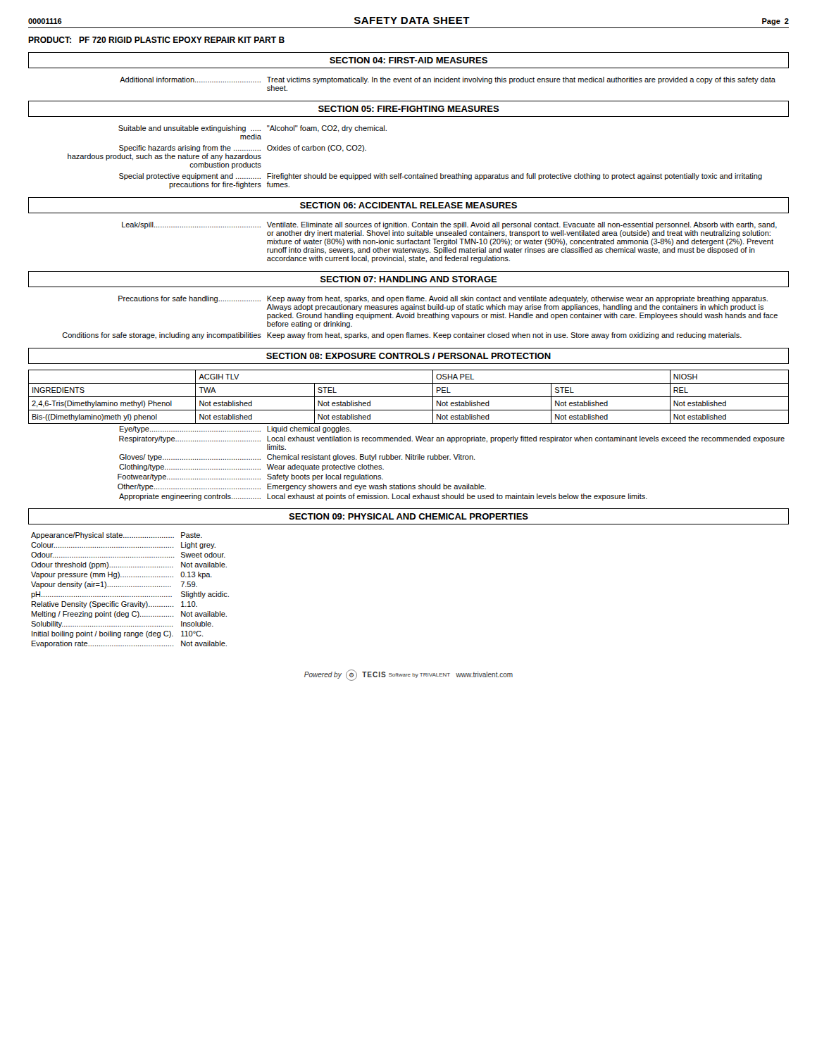00001116 SAFETY DATA SHEET Page 2
PRODUCT: PF 720 RIGID PLASTIC EPOXY REPAIR KIT PART B
SECTION 04: FIRST-AID MEASURES
| Additional information ............................... | Treat victims symptomatically. In the event of an incident involving this product ensure that medical authorities are provided a copy of this safety data sheet. |
SECTION 05: FIRE-FIGHTING MEASURES
| Suitable and unsuitable extinguishing ..... media | "Alcohol" foam, CO2, dry chemical. |
| Specific hazards arising from the ............. hazardous product, such as the nature of any hazardous combustion products | Oxides of carbon (CO, CO2). |
| Special protective equipment and ............ precautions for fire-fighters | Firefighter should be equipped with self-contained breathing apparatus and full protective clothing to protect against potentially toxic and irritating fumes. |
SECTION 06: ACCIDENTAL RELEASE MEASURES
| Leak/spill .................................................. | Ventilate. Eliminate all sources of ignition. Contain the spill. Avoid all personal contact. Evacuate all non-essential personnel. Absorb with earth, sand, or another dry inert material. Shovel into suitable unsealed containers, transport to well-ventilated area (outside) and treat with neutralizing solution: mixture of water (80%) with non-ionic surfactant Tergitol TMN-10 (20%); or water (90%), concentrated ammonia (3-8%) and detergent (2%). Prevent runoff into drains, sewers, and other waterways. Spilled material and water rinses are classified as chemical waste, and must be disposed of in accordance with current local, provincial, state, and federal regulations. |
SECTION 07: HANDLING AND STORAGE
| Precautions for safe handling .................... | Keep away from heat, sparks, and open flame. Avoid all skin contact and ventilate adequately, otherwise wear an appropriate breathing apparatus. Always adopt precautionary measures against build-up of static which may arise from appliances, handling and the containers in which product is packed. Ground handling equipment. Avoid breathing vapours or mist. Handle and open container with care. Employees should wash hands and face before eating or drinking. |
| Conditions for safe storage, including any incompatibilities | Keep away from heat, sparks, and open flames. Keep container closed when not in use. Store away from oxidizing and reducing materials. |
SECTION 08: EXPOSURE CONTROLS / PERSONAL PROTECTION
| | ACGIH TLV | OSHA PEL | NIOSH |
| --- | --- | --- | --- |
| INGREDIENTS | TWA | STEL | PEL | STEL | REL |
| 2,4,6-Tris(Dimethylamino methyl) Phenol | Not established | Not established | Not established | Not established | Not established |
| Bis-((Dimethylamino)meth yl) phenol | Not established | Not established | Not established | Not established | Not established |
| Eye/type .................................................... | Liquid chemical goggles. |
| Respiratory/type ........................................ | Local exhaust ventilation is recommended. Wear an appropriate, properly fitted respirator when contaminant levels exceed the recommended exposure limits. |
| Gloves/ type .............................................. | Chemical resistant gloves. Butyl rubber. Nitrile rubber. Vitron. |
| Clothing/type ............................................. | Wear adequate protective clothes. |
| Footwear/type ............................................ | Safety boots per local regulations. |
| Other/type .................................................. | Emergency showers and eye wash stations should be available. |
| Appropriate engineering controls .............. | Local exhaust at points of emission. Local exhaust should be used to maintain levels below the exposure limits. |
SECTION 09: PHYSICAL AND CHEMICAL PROPERTIES
| Appearance/Physical state ........................ | Paste. |
| Colour ........................................................ | Light grey. |
| Odour ......................................................... | Sweet odour. |
| Odour threshold (ppm) .............................. | Not available. |
| Vapour pressure (mm Hg) ......................... | 0.13 kpa. |
| Vapour density (air=1) .............................. | 7.59. |
| pH ............................................................. | Slightly acidic. |
| Relative Density (Specific Gravity) ............ | 1.10. |
| Melting / Freezing point (deg C) ................ | Not available. |
| Solubility .................................................... | Insoluble. |
| Initial boiling point / boiling range (deg C). | 110°C. |
| Evaporation rate ........................................ | Not available. |
Powered by ⚙ TECIS Software by TRIVALENT www.trivalent.com